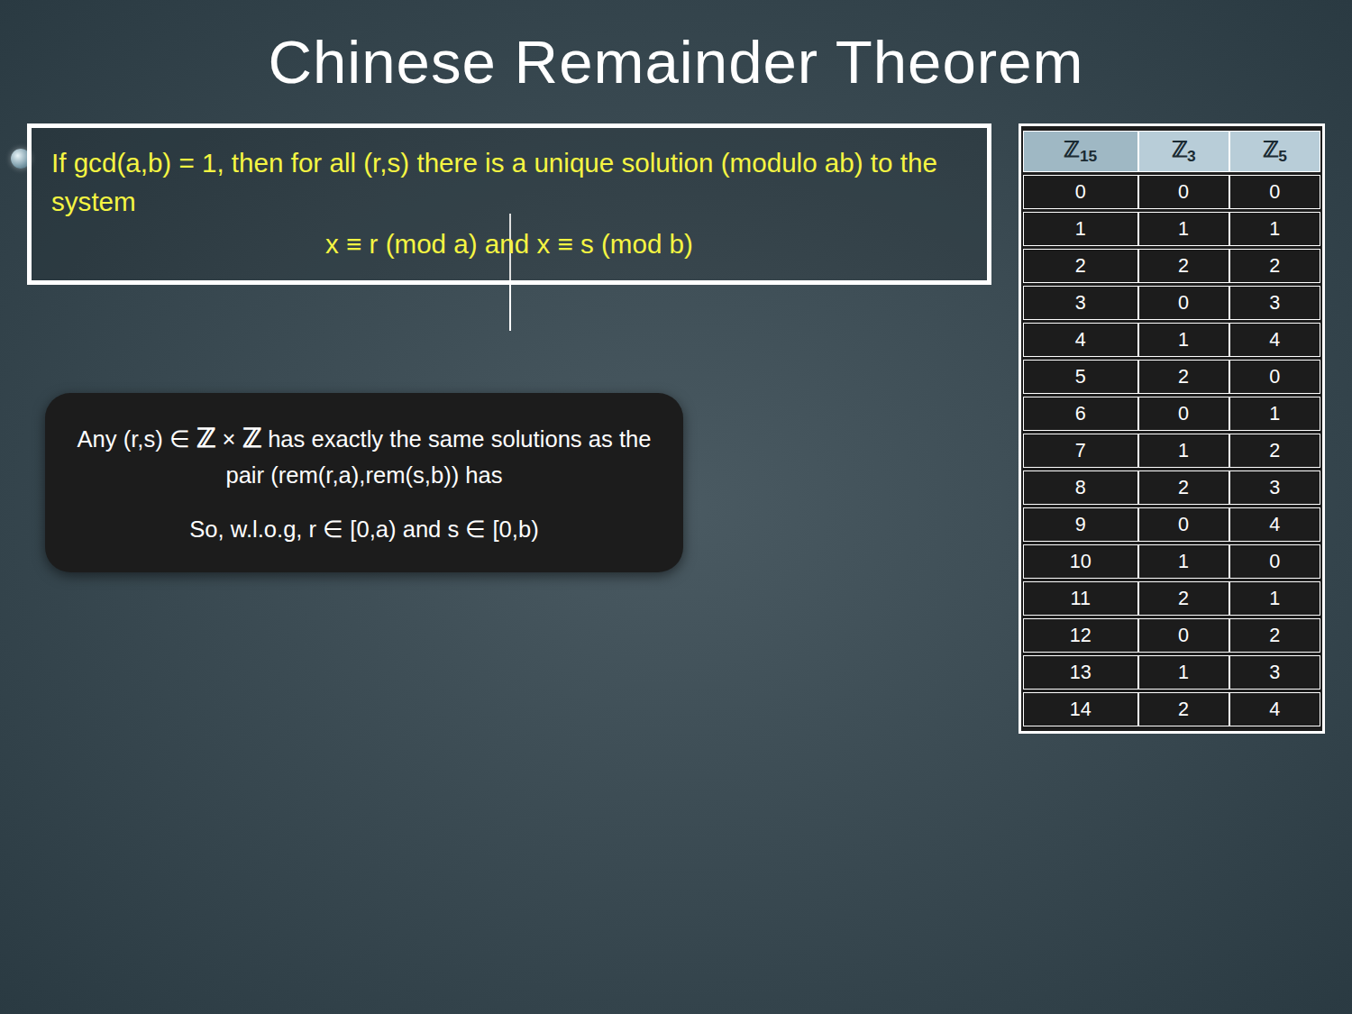Chinese Remainder Theorem
If gcd(a,b) = 1, then for all (r,s) there is a unique solution (modulo ab) to the system
x ≡ r (mod a) and x ≡ s (mod b)
Any (r,s) ∈ ℤ × ℤ has exactly the same solutions as the pair (rem(r,a),rem(s,b)) has
So, w.l.o.g, r ∈ [0,a) and s ∈ [0,b)
| ℤ 15 | ℤ 3 | ℤ 5 |
| --- | --- | --- |
| 0 | 0 | 0 |
| 1 | 1 | 1 |
| 2 | 2 | 2 |
| 3 | 0 | 3 |
| 4 | 1 | 4 |
| 5 | 2 | 0 |
| 6 | 0 | 1 |
| 7 | 1 | 2 |
| 8 | 2 | 3 |
| 9 | 0 | 4 |
| 10 | 1 | 0 |
| 11 | 2 | 1 |
| 12 | 0 | 2 |
| 13 | 1 | 3 |
| 14 | 2 | 4 |